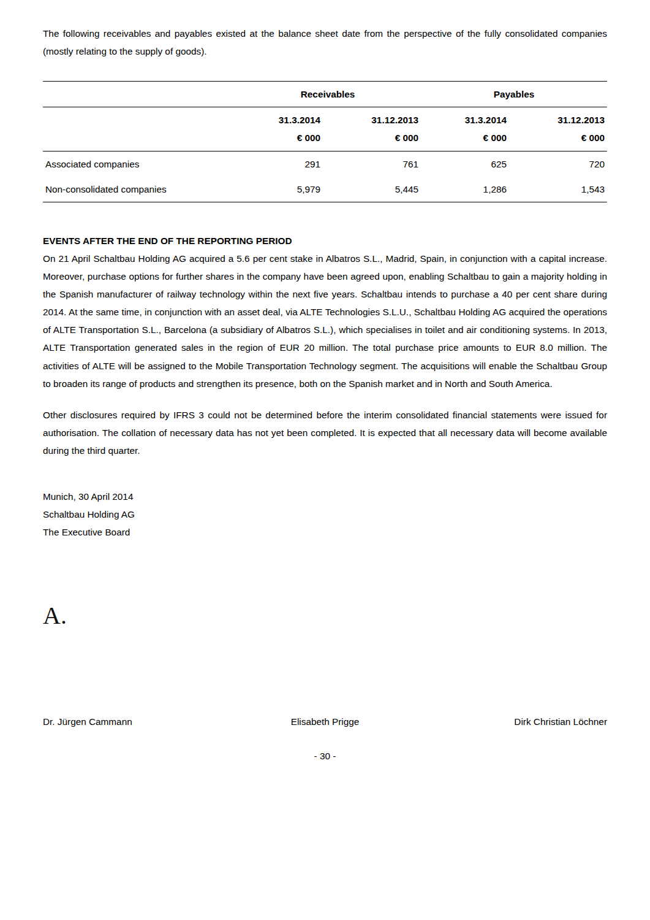The following receivables and payables existed at the balance sheet date from the perspective of the fully consolidated companies (mostly relating to the supply of goods).
| | Receivables | Payables |
| --- | --- | --- |
| | 31.3.2014 | 31.12.2013 | 31.3.2014 | 31.12.2013 |
| | € 000 | € 000 | € 000 | € 000 |
| Associated companies | 291 | 761 | 625 | 720 |
| Non-consolidated companies | 5,979 | 5,445 | 1,286 | 1,543 |
EVENTS AFTER THE END OF THE REPORTING PERIOD
On 21 April Schaltbau Holding AG acquired a 5.6 per cent stake in Albatros S.L., Madrid, Spain, in conjunction with a capital increase. Moreover, purchase options for further shares in the company have been agreed upon, enabling Schaltbau to gain a majority holding in the Spanish manufacturer of railway technology within the next five years. Schaltbau intends to purchase a 40 per cent share during 2014. At the same time, in conjunction with an asset deal, via ALTE Technologies S.L.U., Schaltbau Holding AG acquired the operations of ALTE Transportation S.L., Barcelona (a subsidiary of Albatros S.L.), which specialises in toilet and air conditioning systems. In 2013, ALTE Transportation generated sales in the region of EUR 20 million. The total purchase price amounts to EUR 8.0 million. The activities of ALTE will be assigned to the Mobile Transportation Technology segment. The acquisitions will enable the Schaltbau Group to broaden its range of products and strengthen its presence, both on the Spanish market and in North and South America.
Other disclosures required by IFRS 3 could not be determined before the interim consolidated financial statements were issued for authorisation. The collation of necessary data has not yet been completed. It is expected that all necessary data will become available during the third quarter.
Munich, 30 April 2014
Schaltbau Holding AG
The Executive Board
A.
Dr. Jürgen Cammann Elisabeth Prigge Dirk Christian Löchner
- 30 -